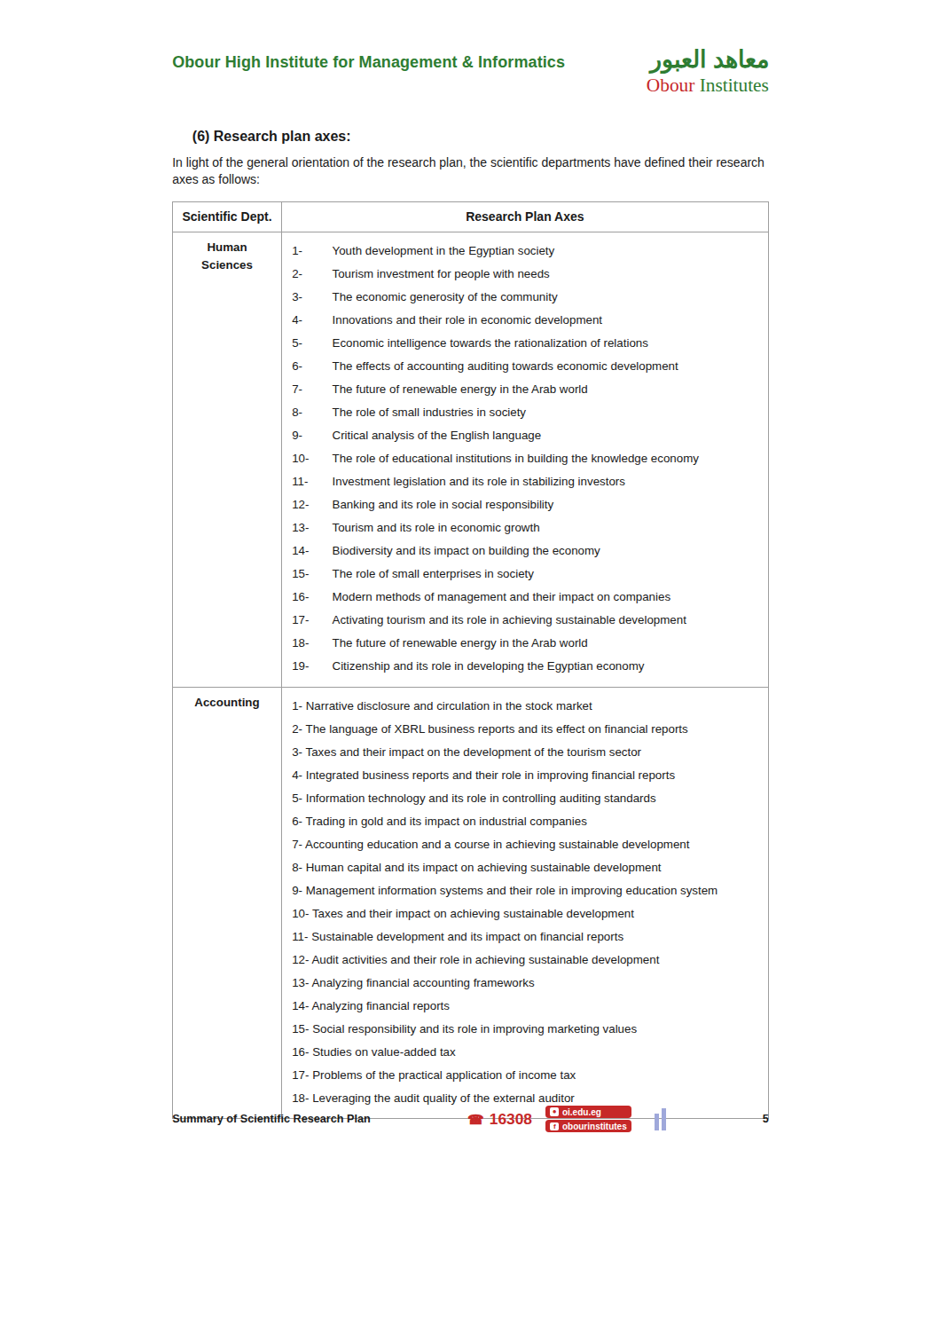Obour High Institute for Management & Informatics
معاهد العبور
Obour Institutes
(6) Research plan axes:
In light of the general orientation of the research plan, the scientific departments have defined their research axes as follows:
| Scientific Dept. | Research Plan Axes |
| --- | --- |
| Human Sciences | 1- Youth development in the Egyptian society 2- Tourism investment for people with needs 3- The economic generosity of the community 4- Innovations and their role in economic development 5- Economic intelligence towards the rationalization of relations 6- The effects of accounting auditing towards economic development 7- The future of renewable energy in the Arab world 8- The role of small industries in society 9- Critical analysis of the English language 10- The role of educational institutions in building the knowledge economy 11- Investment legislation and its role in stabilizing investors 12- Banking and its role in social responsibility 13- Tourism and its role in economic growth 14- Biodiversity and its impact on building the economy 15- The role of small enterprises in society 16- Modern methods of management and their impact on companies 17- Activating tourism and its role in achieving sustainable development 18- The future of renewable energy in the Arab world 19- Citizenship and its role in developing the Egyptian economy |
| Accounting | 1- Narrative disclosure and circulation in the stock market 2- The language of XBRL business reports and its effect on financial reports 3- Taxes and their impact on the development of the tourism sector 4- Integrated business reports and their role in improving financial reports 5- Information technology and its role in controlling auditing standards 6- Trading in gold and its impact on industrial companies 7- Accounting education and a course in achieving sustainable development 8- Human capital and its impact on achieving sustainable development 9- Management information systems and their role in improving education system 10- Taxes and their impact on achieving sustainable development 11- Sustainable development and its impact on financial reports 12- Audit activities and their role in achieving sustainable development 13- Analyzing financial accounting frameworks 14- Analyzing financial reports 15- Social responsibility and its role in improving marketing values 16- Studies on value-added tax 17- Problems of the practical application of income tax 18- Leveraging the audit quality of the external auditor |
Summary of Scientific Research Plan
☎16308 ●oi.edu.eg fobourinstitutes
5